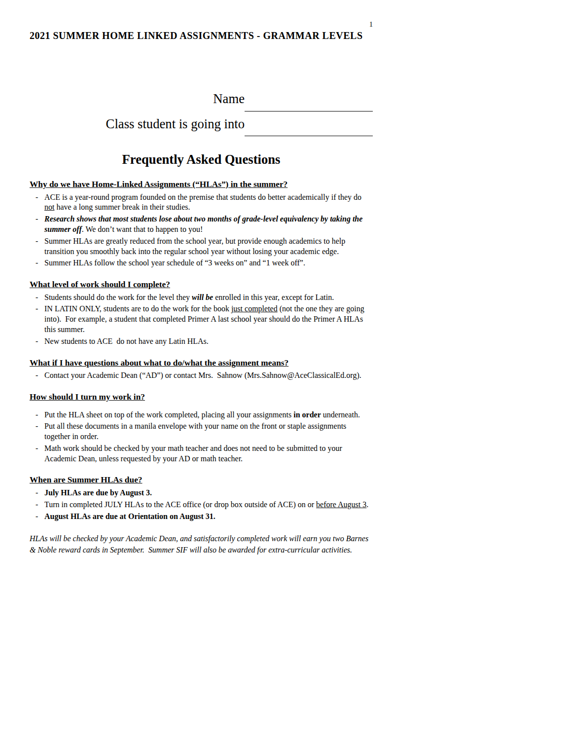1
2021 Summer Home Linked Assignments - Grammar Levels
Name
Class student is going into
Frequently Asked Questions
Why do we have Home-Linked Assignments (“HLAs”) in the summer?
ACE is a year-round program founded on the premise that students do better academically if they do not have a long summer break in their studies.
Research shows that most students lose about two months of grade-level equivalency by taking the summer off. We don’t want that to happen to you!
Summer HLAs are greatly reduced from the school year, but provide enough academics to help transition you smoothly back into the regular school year without losing your academic edge.
Summer HLAs follow the school year schedule of “3 weeks on” and “1 week off”.
What level of work should I complete?
Students should do the work for the level they will be enrolled in this year, except for Latin.
IN LATIN ONLY, students are to do the work for the book just completed (not the one they are going into). For example, a student that completed Primer A last school year should do the Primer A HLAs this summer.
New students to ACE do not have any Latin HLAs.
What if I have questions about what to do/what the assignment means?
Contact your Academic Dean (“AD”) or contact Mrs. Sahnow (Mrs.Sahnow@AceClassicalEd.org).
How should I turn my work in?
Put the HLA sheet on top of the work completed, placing all your assignments in order underneath.
Put all these documents in a manila envelope with your name on the front or staple assignments together in order.
Math work should be checked by your math teacher and does not need to be submitted to your Academic Dean, unless requested by your AD or math teacher.
When are Summer HLAs due?
July HLAs are due by August 3.
Turn in completed JULY HLAs to the ACE office (or drop box outside of ACE) on or before August 3.
August HLAs are due at Orientation on August 31.
HLAs will be checked by your Academic Dean, and satisfactorily completed work will earn you two Barnes & Noble reward cards in September. Summer SIF will also be awarded for extra-curricular activities.